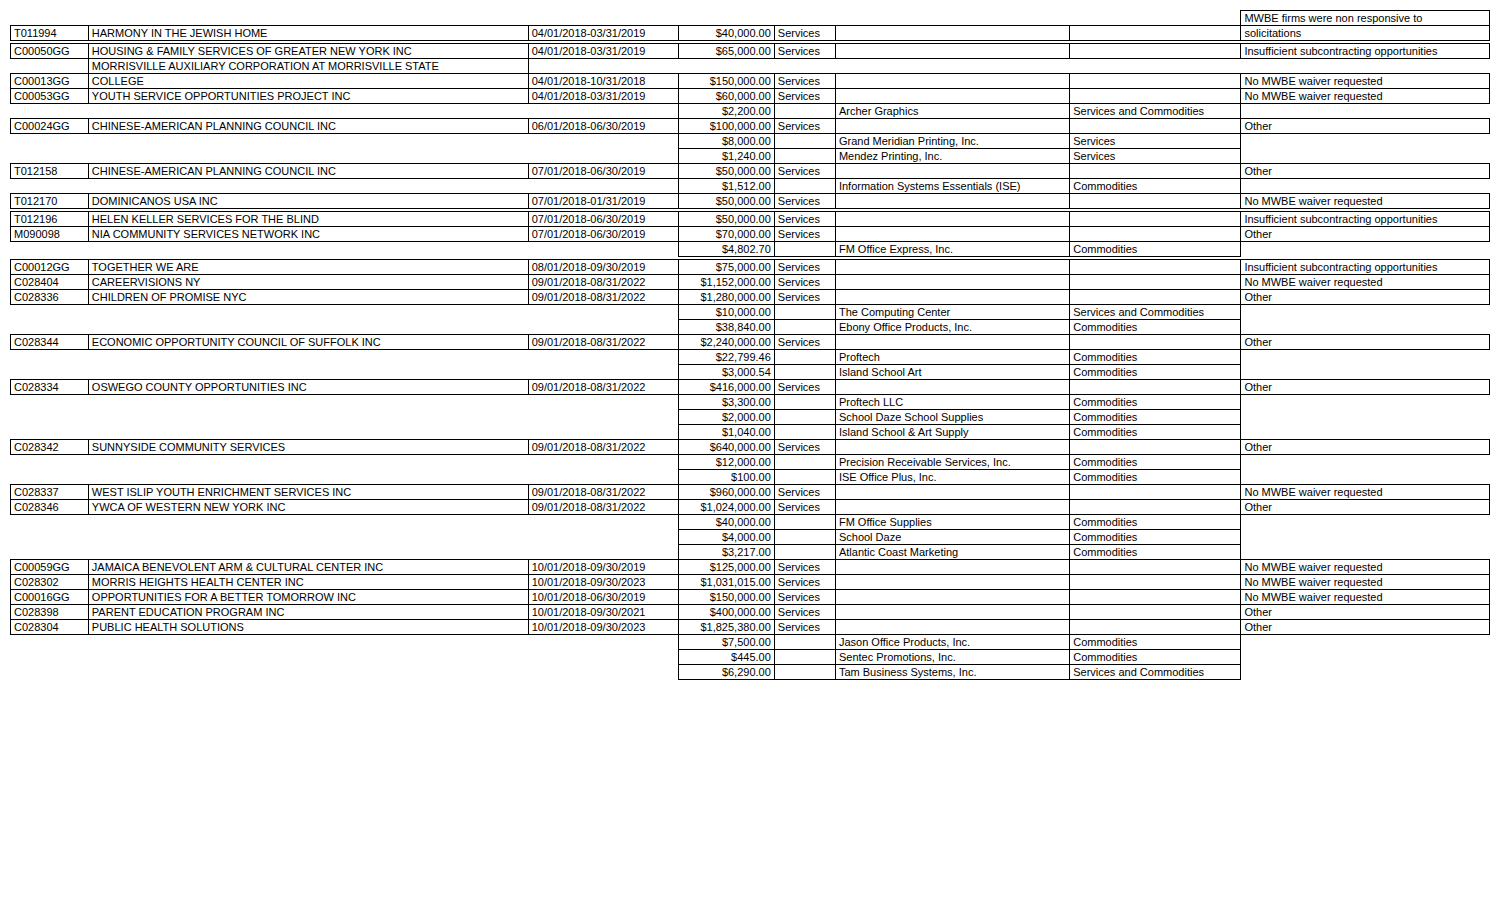| | | | | | | | MWBE firms were non responsive to |
| T011994 | HARMONY IN THE JEWISH HOME | 04/01/2018-03/31/2019 | $40,000.00 | Services | | | solicitations |
| C00050GG | HOUSING & FAMILY SERVICES OF GREATER NEW YORK INC | 04/01/2018-03/31/2019 | $65,000.00 | Services | | | Insufficient subcontracting opportunities |
| | MORRISVILLE AUXILIARY CORPORATION AT MORRISVILLE STATE | | | | | | |
| C00013GG | COLLEGE | 04/01/2018-10/31/2018 | $150,000.00 | Services | | | No MWBE waiver requested |
| C00053GG | YOUTH SERVICE OPPORTUNITIES PROJECT INC | 04/01/2018-03/31/2019 | $60,000.00 | Services | | | No MWBE waiver requested |
| | | | $2,200.00 | | Archer Graphics | Services and Commodities | |
| C00024GG | CHINESE-AMERICAN PLANNING COUNCIL INC | 06/01/2018-06/30/2019 | $100,000.00 | Services | | | Other |
| | | | $8,000.00 | | Grand Meridian Printing, Inc. | Services | |
| | | | $1,240.00 | | Mendez Printing, Inc. | Services | |
| T012158 | CHINESE-AMERICAN PLANNING COUNCIL INC | 07/01/2018-06/30/2019 | $50,000.00 | Services | | | Other |
| | | | $1,512.00 | | Information Systems Essentials (ISE) | Commodities | |
| T012170 | DOMINICANOS USA INC | 07/01/2018-01/31/2019 | $50,000.00 | Services | | | No MWBE waiver requested |
| T012196 | HELEN KELLER SERVICES FOR THE BLIND | 07/01/2018-06/30/2019 | $50,000.00 | Services | | | Insufficient subcontracting opportunities |
| M090098 | NIA COMMUNITY SERVICES NETWORK INC | 07/01/2018-06/30/2019 | $70,000.00 | Services | | | Other |
| | | | $4,802.70 | | FM Office Express, Inc. | Commodities | |
| C00012GG | TOGETHER WE ARE | 08/01/2018-09/30/2019 | $75,000.00 | Services | | | Insufficient subcontracting opportunities |
| C028404 | CAREERVISIONS NY | 09/01/2018-08/31/2022 | $1,152,000.00 | Services | | | No MWBE waiver requested |
| C028336 | CHILDREN OF PROMISE NYC | 09/01/2018-08/31/2022 | $1,280,000.00 | Services | | | Other |
| | | | $10,000.00 | | The Computing Center | Services and Commodities | |
| | | | $38,840.00 | | Ebony Office Products, Inc. | Commodities | |
| C028344 | ECONOMIC OPPORTUNITY COUNCIL OF SUFFOLK INC | 09/01/2018-08/31/2022 | $2,240,000.00 | Services | | | Other |
| | | | $22,799.46 | | Proftech | Commodities | |
| | | | $3,000.54 | | Island School Art | Commodities | |
| C028334 | OSWEGO COUNTY OPPORTUNITIES INC | 09/01/2018-08/31/2022 | $416,000.00 | Services | | | Other |
| | | | $3,300.00 | | Proftech LLC | Commodities | |
| | | | $2,000.00 | | School Daze School Supplies | Commodities | |
| | | | $1,040.00 | | Island School & Art Supply | Commodities | |
| C028342 | SUNNYSIDE COMMUNITY SERVICES | 09/01/2018-08/31/2022 | $640,000.00 | Services | | | Other |
| | | | $12,000.00 | | Precision Receivable Services, Inc. | Commodities | |
| | | | $100.00 | | ISE Office Plus, Inc. | Commodities | |
| C028337 | WEST ISLIP YOUTH ENRICHMENT SERVICES INC | 09/01/2018-08/31/2022 | $960,000.00 | Services | | | No MWBE waiver requested |
| C028346 | YWCA OF WESTERN NEW YORK INC | 09/01/2018-08/31/2022 | $1,024,000.00 | Services | | | Other |
| | | | $40,000.00 | | FM Office Supplies | Commodities | |
| | | | $4,000.00 | | School Daze | Commodities | |
| | | | $3,217.00 | | Atlantic Coast Marketing | Commodities | |
| C00059GG | JAMAICA BENEVOLENT ARM & CULTURAL CENTER INC | 10/01/2018-09/30/2019 | $125,000.00 | Services | | | No MWBE waiver requested |
| C028302 | MORRIS HEIGHTS HEALTH CENTER INC | 10/01/2018-09/30/2023 | $1,031,015.00 | Services | | | No MWBE waiver requested |
| C00016GG | OPPORTUNITIES FOR A BETTER TOMORROW INC | 10/01/2018-06/30/2019 | $150,000.00 | Services | | | No MWBE waiver requested |
| C028398 | PARENT EDUCATION PROGRAM INC | 10/01/2018-09/30/2021 | $400,000.00 | Services | | | Other |
| C028304 | PUBLIC HEALTH SOLUTIONS | 10/01/2018-09/30/2023 | $1,825,380.00 | Services | | | Other |
| | | | $7,500.00 | | Jason Office Products, Inc. | Commodities | |
| | | | $445.00 | | Sentec Promotions, Inc. | Commodities | |
| | | | $6,290.00 | | Tam Business Systems, Inc. | Services and Commodities | |